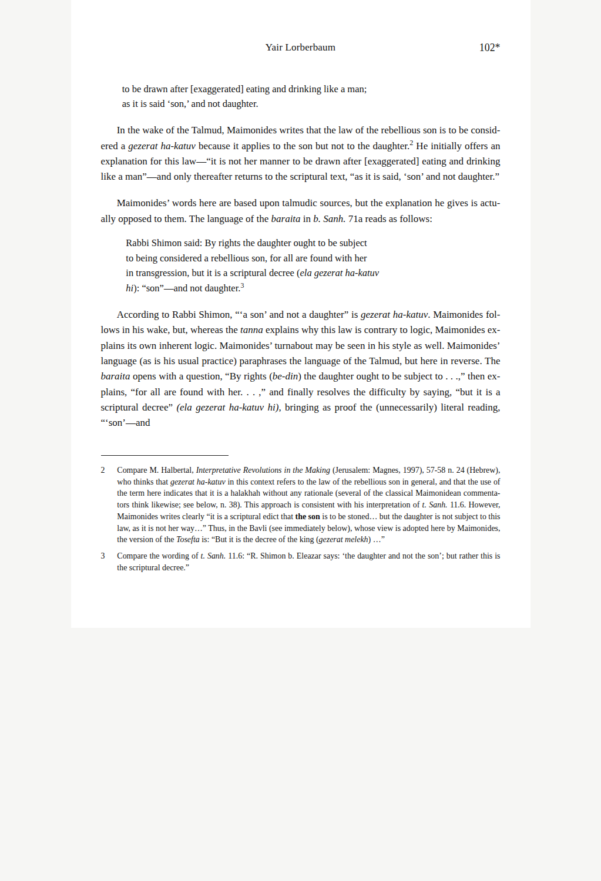Yair Lorberbaum 102*
to be drawn after [exaggerated] eating and drinking like a man;
as it is said ‘son,’ and not daughter.
In the wake of the Talmud, Maimonides writes that the law of the rebellious son is to be considered a gezerat ha-katuv because it applies to the son but not to the daughter.2 He initially offers an explanation for this law—“it is not her manner to be drawn after [exaggerated] eating and drinking like a man”—and only thereafter returns to the scriptural text, “as it is said, ‘son’ and not daughter.”
Maimonides’ words here are based upon talmudic sources, but the explanation he gives is actually opposed to them. The language of the baraita in b. Sanh. 71a reads as follows:
Rabbi Shimon said: By rights the daughter ought to be subject
to being considered a rebellious son, for all are found with her
in transgression, but it is a scriptural decree (ela gezerat ha-katuv
hi): “son”—and not daughter.3
According to Rabbi Shimon, “‘a son’ and not a daughter” is gezerat ha-katuv. Maimonides follows in his wake, but, whereas the tanna explains why this law is contrary to logic, Maimonides explains its own inherent logic. Maimonides’ turnabout may be seen in his style as well. Maimonides’ language (as is his usual practice) paraphrases the language of the Talmud, but here in reverse. The baraita opens with a question, “By rights (be-din) the daughter ought to be subject to . . .,” then explains, “for all are found with her. . . ,” and finally resolves the difficulty by saying, “but it is a scriptural decree” (ela gezerat ha-katuv hi), bringing as proof the (unnecessarily) literal reading, “‘son’—and
2 Compare M. Halbertal, Interpretative Revolutions in the Making (Jerusalem: Magnes, 1997), 57-58 n. 24 (Hebrew), who thinks that gezerat ha-katuv in this context refers to the law of the rebellious son in general, and that the use of the term here indicates that it is a halakhah without any rationale (several of the classical Maimonidean commentators think likewise; see below, n. 38). This approach is consistent with his interpretation of t. Sanh. 11.6. However, Maimonides writes clearly “it is a scriptural edict that the son is to be stoned… but the daughter is not subject to this law, as it is not her way…” Thus, in the Bavli (see immediately below), whose view is adopted here by Maimonides, the version of the Tosefta is: “But it is the decree of the king (gezerat melekh) …”
3 Compare the wording of t. Sanh. 11.6: “R. Shimon b. Eleazar says: ‘the daughter and not the son’; but rather this is the scriptural decree.”